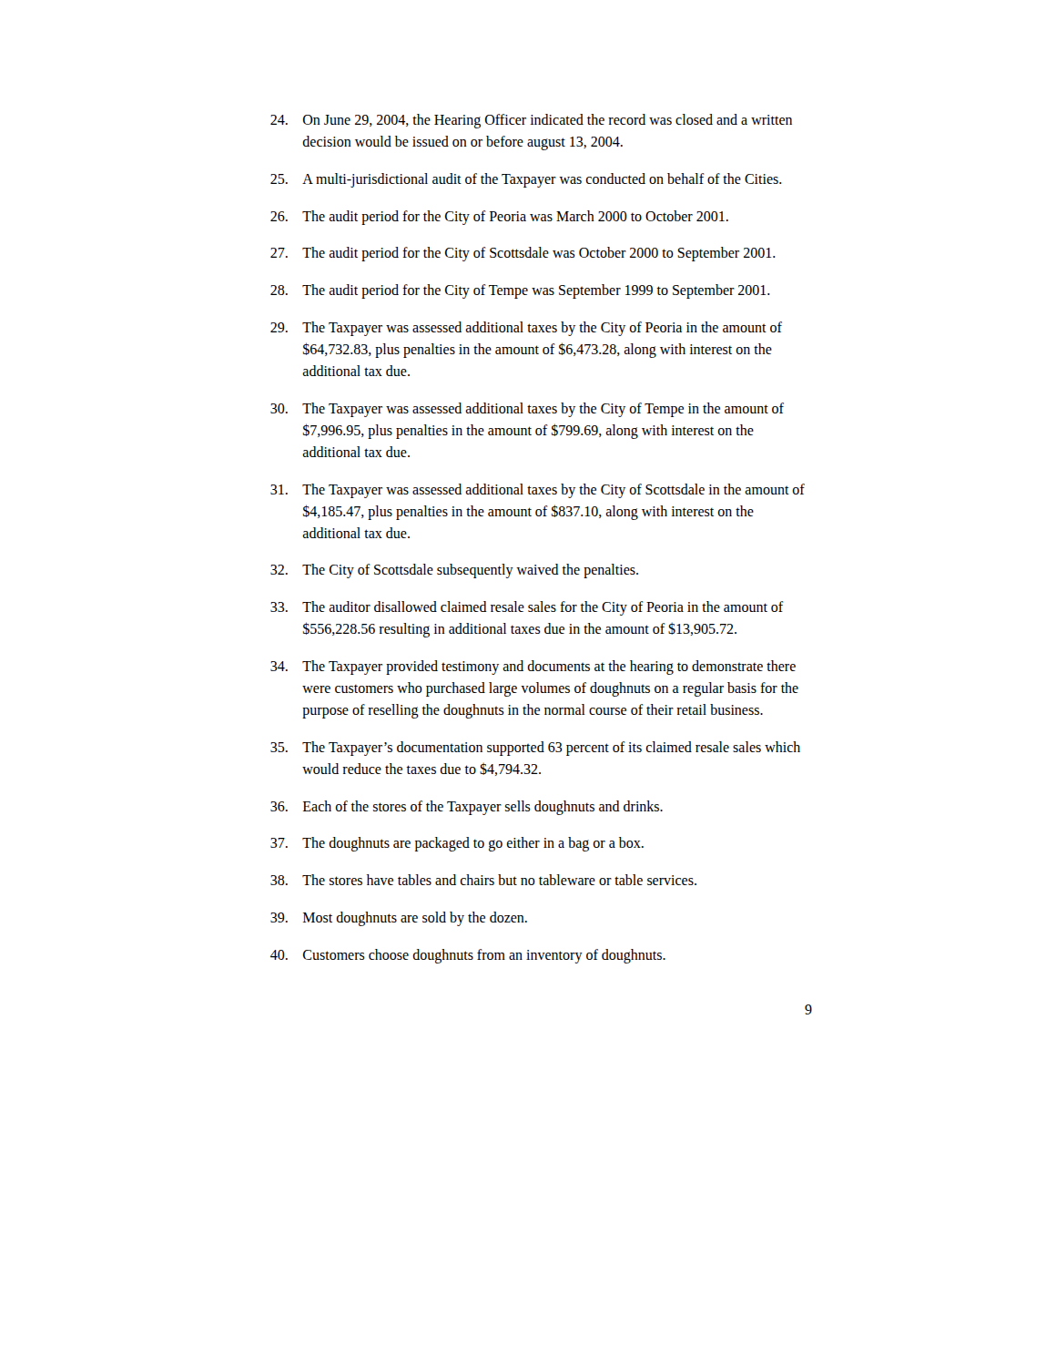On June 29, 2004, the Hearing Officer indicated the record was closed and a written decision would be issued on or before august 13, 2004.
A multi-jurisdictional audit of the Taxpayer was conducted on behalf of the Cities.
The audit period for the City of Peoria was March 2000 to October 2001.
The audit period for the City of Scottsdale was October 2000 to September 2001.
The audit period for the City of Tempe was September 1999 to September 2001.
The Taxpayer was assessed additional taxes by the City of Peoria in the amount of $64,732.83, plus penalties in the amount of $6,473.28, along with interest on the additional tax due.
The Taxpayer was assessed additional taxes by the City of Tempe in the amount of $7,996.95, plus penalties in the amount of $799.69, along with interest on the additional tax due.
The Taxpayer was assessed additional taxes by the City of Scottsdale in the amount of $4,185.47, plus penalties in the amount of $837.10, along with interest on the additional tax due.
The City of Scottsdale subsequently waived the penalties.
The auditor disallowed claimed resale sales for the City of Peoria in the amount of $556,228.56 resulting in additional taxes due in the amount of $13,905.72.
The Taxpayer provided testimony and documents at the hearing to demonstrate there were customers who purchased large volumes of doughnuts on a regular basis for the purpose of reselling the doughnuts in the normal course of their retail business.
The Taxpayer’s documentation supported 63 percent of its claimed resale sales which would reduce the taxes due to $4,794.32.
Each of the stores of the Taxpayer sells doughnuts and drinks.
The doughnuts are packaged to go either in a bag or a box.
The stores have tables and chairs but no tableware or table services.
Most doughnuts are sold by the dozen.
Customers choose doughnuts from an inventory of doughnuts.
9